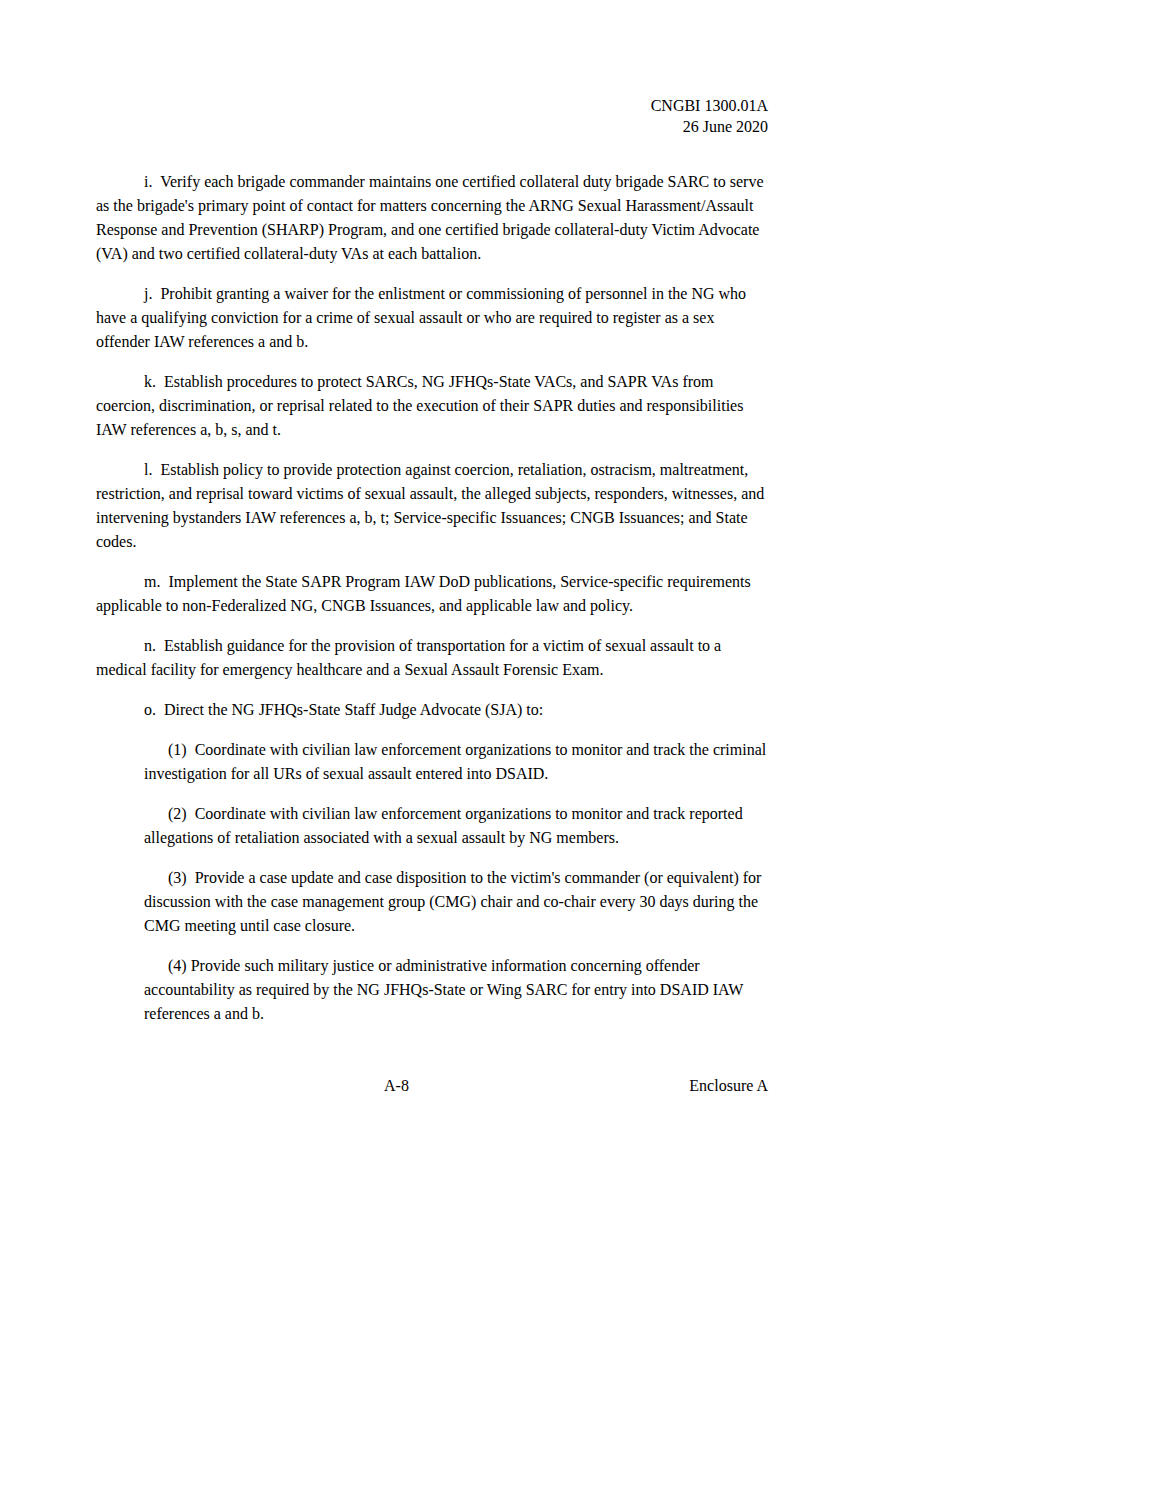CNGBI 1300.01A
26 June 2020
i. Verify each brigade commander maintains one certified collateral duty brigade SARC to serve as the brigade's primary point of contact for matters concerning the ARNG Sexual Harassment/Assault Response and Prevention (SHARP) Program, and one certified brigade collateral-duty Victim Advocate (VA) and two certified collateral-duty VAs at each battalion.
j. Prohibit granting a waiver for the enlistment or commissioning of personnel in the NG who have a qualifying conviction for a crime of sexual assault or who are required to register as a sex offender IAW references a and b.
k. Establish procedures to protect SARCs, NG JFHQs-State VACs, and SAPR VAs from coercion, discrimination, or reprisal related to the execution of their SAPR duties and responsibilities IAW references a, b, s, and t.
l. Establish policy to provide protection against coercion, retaliation, ostracism, maltreatment, restriction, and reprisal toward victims of sexual assault, the alleged subjects, responders, witnesses, and intervening bystanders IAW references a, b, t; Service-specific Issuances; CNGB Issuances; and State codes.
m. Implement the State SAPR Program IAW DoD publications, Service-specific requirements applicable to non-Federalized NG, CNGB Issuances, and applicable law and policy.
n. Establish guidance for the provision of transportation for a victim of sexual assault to a medical facility for emergency healthcare and a Sexual Assault Forensic Exam.
o. Direct the NG JFHQs-State Staff Judge Advocate (SJA) to:
(1) Coordinate with civilian law enforcement organizations to monitor and track the criminal investigation for all URs of sexual assault entered into DSAID.
(2) Coordinate with civilian law enforcement organizations to monitor and track reported allegations of retaliation associated with a sexual assault by NG members.
(3) Provide a case update and case disposition to the victim's commander (or equivalent) for discussion with the case management group (CMG) chair and co-chair every 30 days during the CMG meeting until case closure.
(4) Provide such military justice or administrative information concerning offender accountability as required by the NG JFHQs-State or Wing SARC for entry into DSAID IAW references a and b.
A-8 Enclosure A